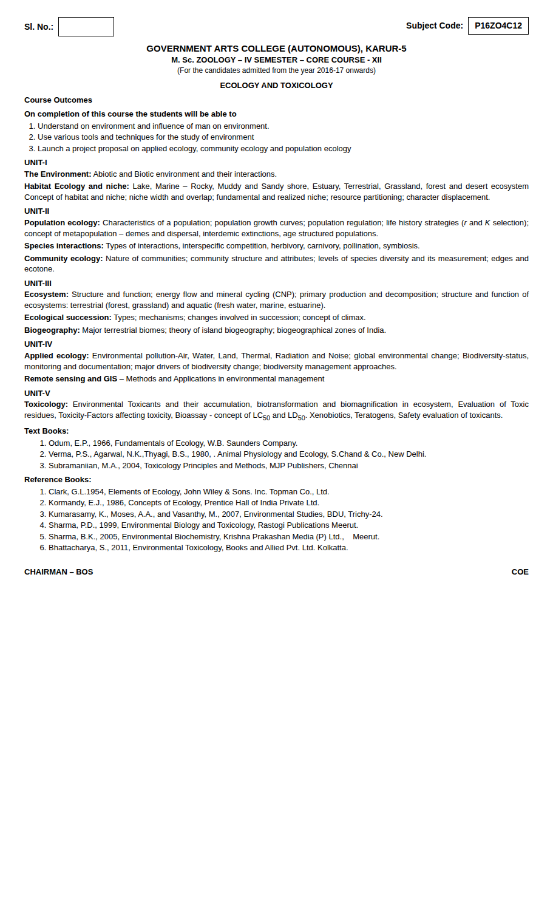Sl. No.:
Subject Code:P16ZO4C12
GOVERNMENT ARTS COLLEGE (AUTONOMOUS), KARUR-5
M. Sc. ZOOLOGY – IV SEMESTER – CORE COURSE - XII
(For the candidates admitted from the year 2016-17 onwards)
ECOLOGY AND TOXICOLOGY
Course Outcomes
On completion of this course the students will be able to
Understand on environment and influence of man on environment.
Use various tools and techniques for the study of environment
Launch a project proposal on applied ecology, community ecology and population ecology
UNIT-I
The Environment: Abiotic and Biotic environment and their interactions.
Habitat Ecology and niche: Lake, Marine – Rocky, Muddy and Sandy shore, Estuary, Terrestrial, Grassland, forest and desert ecosystem Concept of habitat and niche; niche width and overlap; fundamental and realized niche; resource partitioning; character displacement.
UNIT-II
Population ecology: Characteristics of a population; population growth curves; population regulation; life history strategies (r and K selection); concept of metapopulation – demes and dispersal, interdemic extinctions, age structured populations.
Species interactions: Types of interactions, interspecific competition, herbivory, carnivory, pollination, symbiosis.
Community ecology: Nature of communities; community structure and attributes; levels of species diversity and its measurement; edges and ecotone.
UNIT-III
Ecosystem: Structure and function; energy flow and mineral cycling (CNP); primary production and decomposition; structure and function of ecosystems: terrestrial (forest, grassland) and aquatic (fresh water, marine, estuarine).
Ecological succession: Types; mechanisms; changes involved in succession; concept of climax.
Biogeography: Major terrestrial biomes; theory of island biogeography; biogeographical zones of India.
UNIT-IV
Applied ecology: Environmental pollution-Air, Water, Land, Thermal, Radiation and Noise; global environmental change; Biodiversity-status, monitoring and documentation; major drivers of biodiversity change; biodiversity management approaches.
Remote sensing and GIS – Methods and Applications in environmental management
UNIT-V
Toxicology: Environmental Toxicants and their accumulation, biotransformation and biomagnification in ecosystem, Evaluation of Toxic residues, Toxicity-Factors affecting toxicity, Bioassay - concept of LC50 and LD50. Xenobiotics, Teratogens, Safety evaluation of toxicants.
Text Books:
Odum, E.P., 1966, Fundamentals of Ecology, W.B. Saunders Company.
Verma, P.S., Agarwal, N.K.,Thyagi, B.S., 1980, . Animal Physiology and Ecology, S.Chand & Co., New Delhi.
Subramaniian, M.A., 2004, Toxicology Principles and Methods, MJP Publishers, Chennai
Reference Books:
Clark, G.L.1954, Elements of Ecology, John Wiley & Sons. Inc. Topman Co., Ltd.
Kormandy, E.J., 1986, Concepts of Ecology, Prentice Hall of India Private Ltd.
Kumarasamy, K., Moses, A.A., and Vasanthy, M., 2007, Environmental Studies, BDU, Trichy-24.
Sharma, P.D., 1999, Environmental Biology and Toxicology, Rastogi Publications Meerut.
Sharma, B.K., 2005, Environmental Biochemistry, Krishna Prakashan Media (P) Ltd., Meerut.
Bhattacharya, S., 2011, Environmental Toxicology, Books and Allied Pvt. Ltd. Kolkatta.
CHAIRMAN – BOS COE